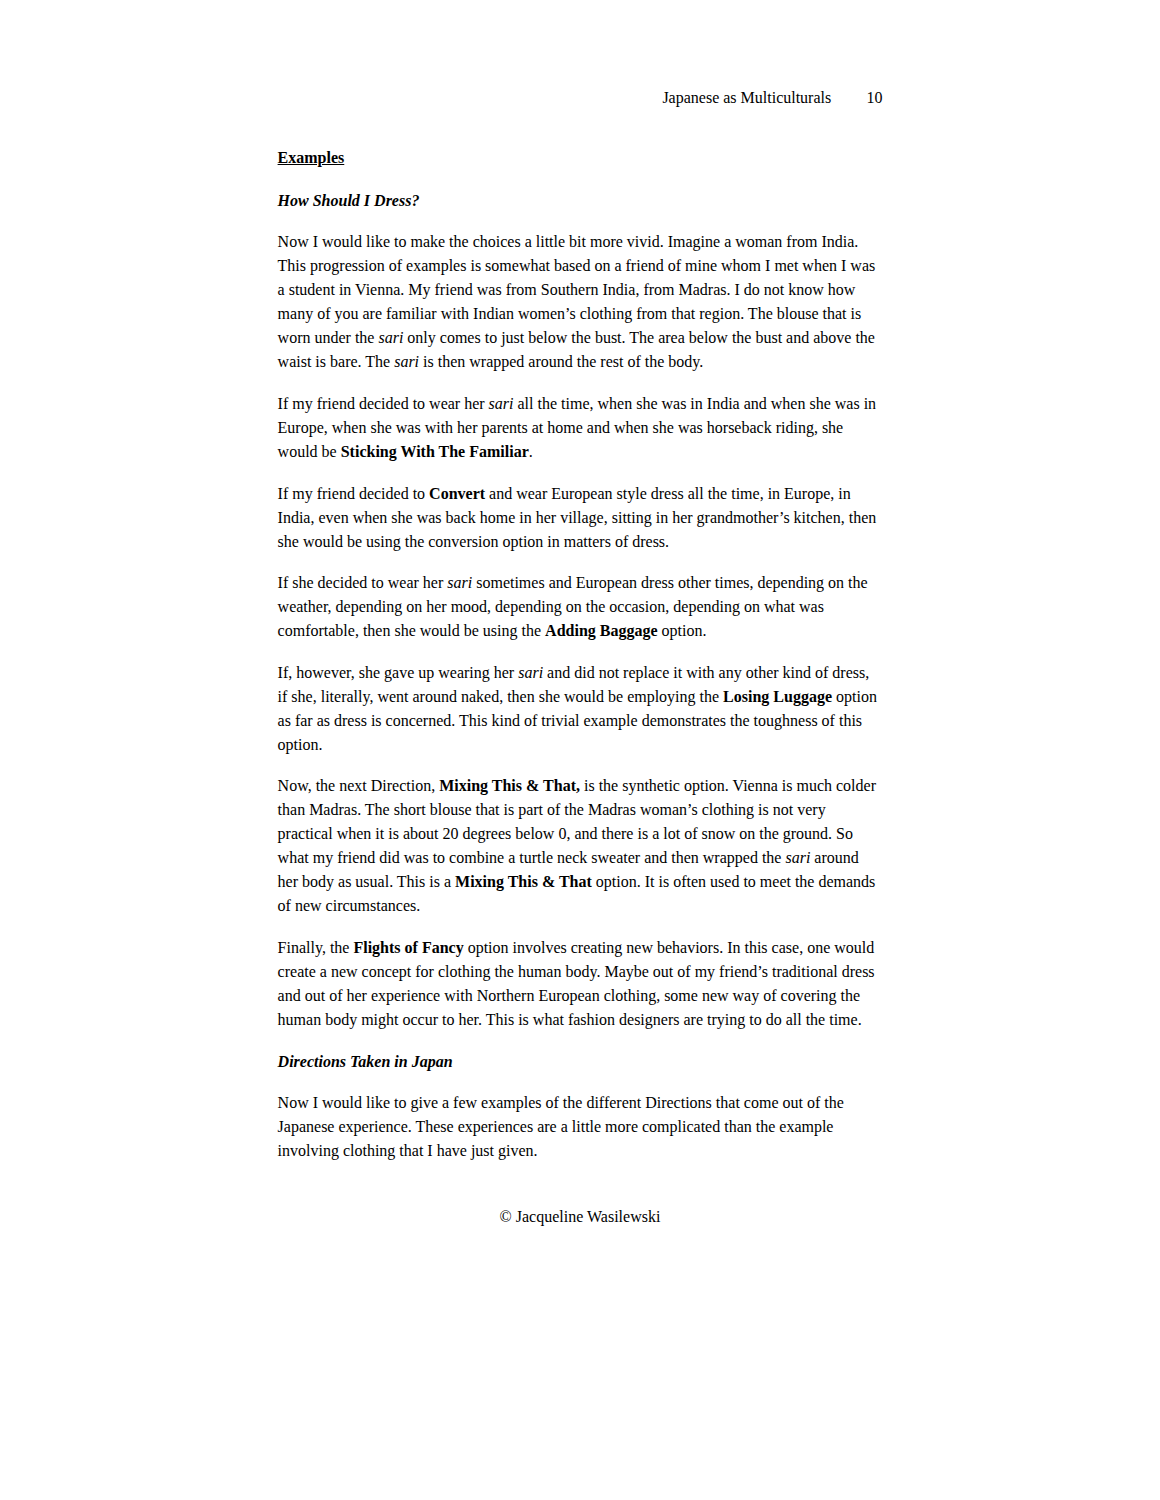Japanese as Multiculturals10
Examples
How Should I Dress?
Now I would like to make the choices a little bit more vivid. Imagine a woman from India. This progression of examples is somewhat based on a friend of mine whom I met when I was a student in Vienna. My friend was from Southern India, from Madras. I do not know how many of you are familiar with Indian women’s clothing from that region. The blouse that is worn under the sari only comes to just below the bust. The area below the bust and above the waist is bare. The sari is then wrapped around the rest of the body.
If my friend decided to wear her sari all the time, when she was in India and when she was in Europe, when she was with her parents at home and when she was horseback riding, she would be Sticking With The Familiar.
If my friend decided to Convert and wear European style dress all the time, in Europe, in India, even when she was back home in her village, sitting in her grandmother’s kitchen, then she would be using the conversion option in matters of dress.
If she decided to wear her sari sometimes and European dress other times, depending on the weather, depending on her mood, depending on the occasion, depending on what was comfortable, then she would be using the Adding Baggage option.
If, however, she gave up wearing her sari and did not replace it with any other kind of dress, if she, literally, went around naked, then she would be employing the Losing Luggage option as far as dress is concerned. This kind of trivial example demonstrates the toughness of this option.
Now, the next Direction, Mixing This & That, is the synthetic option. Vienna is much colder than Madras. The short blouse that is part of the Madras woman’s clothing is not very practical when it is about 20 degrees below 0, and there is a lot of snow on the ground. So what my friend did was to combine a turtle neck sweater and then wrapped the sari around her body as usual. This is a Mixing This & That option. It is often used to meet the demands of new circumstances.
Finally, the Flights of Fancy option involves creating new behaviors. In this case, one would create a new concept for clothing the human body. Maybe out of my friend’s traditional dress and out of her experience with Northern European clothing, some new way of covering the human body might occur to her. This is what fashion designers are trying to do all the time.
Directions Taken in Japan
Now I would like to give a few examples of the different Directions that come out of the Japanese experience. These experiences are a little more complicated than the example involving clothing that I have just given.
© Jacqueline Wasilewski